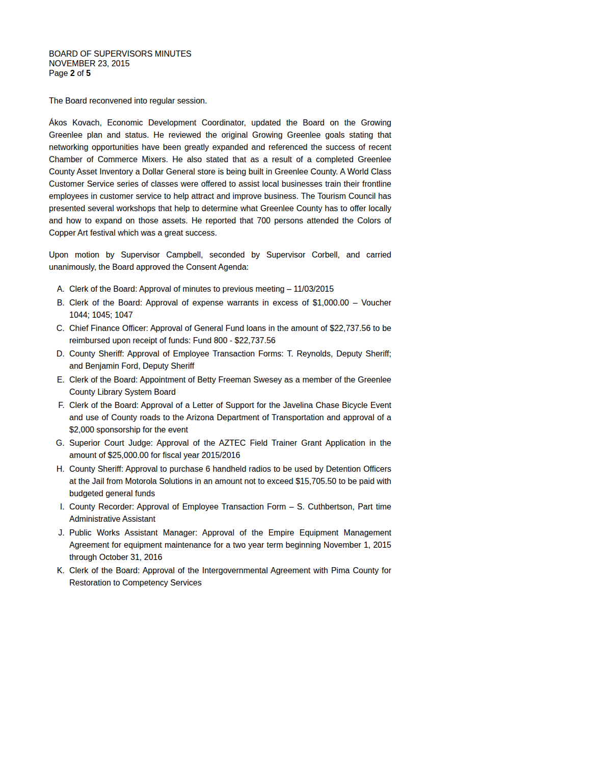BOARD OF SUPERVISORS MINUTES
NOVEMBER 23, 2015
Page 2 of 5
The Board reconvened into regular session.
Ákos Kovach, Economic Development Coordinator, updated the Board on the Growing Greenlee plan and status. He reviewed the original Growing Greenlee goals stating that networking opportunities have been greatly expanded and referenced the success of recent Chamber of Commerce Mixers. He also stated that as a result of a completed Greenlee County Asset Inventory a Dollar General store is being built in Greenlee County. A World Class Customer Service series of classes were offered to assist local businesses train their frontline employees in customer service to help attract and improve business. The Tourism Council has presented several workshops that help to determine what Greenlee County has to offer locally and how to expand on those assets. He reported that 700 persons attended the Colors of Copper Art festival which was a great success.
Upon motion by Supervisor Campbell, seconded by Supervisor Corbell, and carried unanimously, the Board approved the Consent Agenda:
Clerk of the Board: Approval of minutes to previous meeting – 11/03/2015
Clerk of the Board: Approval of expense warrants in excess of $1,000.00 – Voucher 1044; 1045; 1047
Chief Finance Officer: Approval of General Fund loans in the amount of $22,737.56 to be reimbursed upon receipt of funds: Fund 800 - $22,737.56
County Sheriff: Approval of Employee Transaction Forms: T. Reynolds, Deputy Sheriff; and Benjamin Ford, Deputy Sheriff
Clerk of the Board: Appointment of Betty Freeman Swesey as a member of the Greenlee County Library System Board
Clerk of the Board: Approval of a Letter of Support for the Javelina Chase Bicycle Event and use of County roads to the Arizona Department of Transportation and approval of a $2,000 sponsorship for the event
Superior Court Judge: Approval of the AZTEC Field Trainer Grant Application in the amount of $25,000.00 for fiscal year 2015/2016
County Sheriff: Approval to purchase 6 handheld radios to be used by Detention Officers at the Jail from Motorola Solutions in an amount not to exceed $15,705.50 to be paid with budgeted general funds
County Recorder: Approval of Employee Transaction Form – S. Cuthbertson, Part time Administrative Assistant
Public Works Assistant Manager: Approval of the Empire Equipment Management Agreement for equipment maintenance for a two year term beginning November 1, 2015 through October 31, 2016
Clerk of the Board: Approval of the Intergovernmental Agreement with Pima County for Restoration to Competency Services